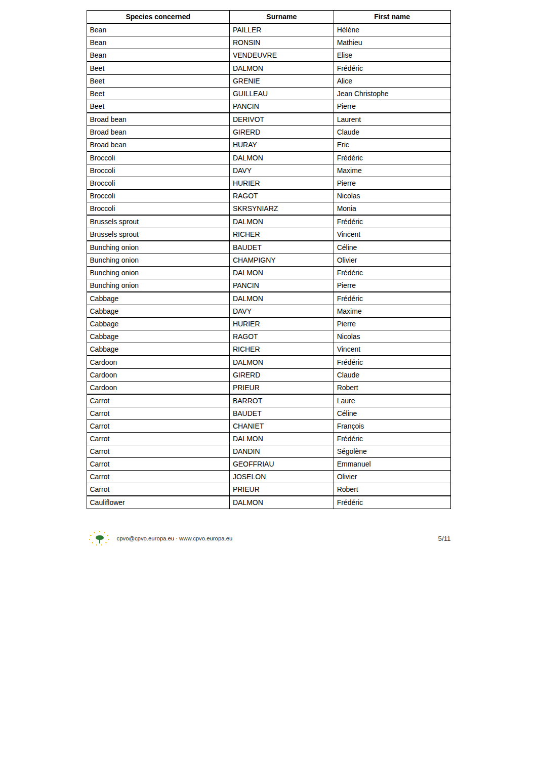| Species concerned | Surname | First name |
| --- | --- | --- |
| Bean | PAILLER | Hélène |
| Bean | RONSIN | Mathieu |
| Bean | VENDEUVRE | Elise |
| Beet | DALMON | Frédéric |
| Beet | GRENIE | Alice |
| Beet | GUILLEAU | Jean Christophe |
| Beet | PANCIN | Pierre |
| Broad bean | DERIVOT | Laurent |
| Broad bean | GIRERD | Claude |
| Broad bean | HURAY | Eric |
| Broccoli | DALMON | Frédéric |
| Broccoli | DAVY | Maxime |
| Broccoli | HURIER | Pierre |
| Broccoli | RAGOT | Nicolas |
| Broccoli | SKRSYNIARZ | Monia |
| Brussels sprout | DALMON | Frédéric |
| Brussels sprout | RICHER | Vincent |
| Bunching onion | BAUDET | Céline |
| Bunching onion | CHAMPIGNY | Olivier |
| Bunching onion | DALMON | Frédéric |
| Bunching onion | PANCIN | Pierre |
| Cabbage | DALMON | Frédéric |
| Cabbage | DAVY | Maxime |
| Cabbage | HURIER | Pierre |
| Cabbage | RAGOT | Nicolas |
| Cabbage | RICHER | Vincent |
| Cardoon | DALMON | Frédéric |
| Cardoon | GIRERD | Claude |
| Cardoon | PRIEUR | Robert |
| Carrot | BARROT | Laure |
| Carrot | BAUDET | Céline |
| Carrot | CHANIET | François |
| Carrot | DALMON | Frédéric |
| Carrot | DANDIN | Ségolène |
| Carrot | GEOFFRIAU | Emmanuel |
| Carrot | JOSELON | Olivier |
| Carrot | PRIEUR | Robert |
| Cauliflower | DALMON | Frédéric |
cpvo@cpvo.europa.eu · www.cpvo.europa.eu
5/11